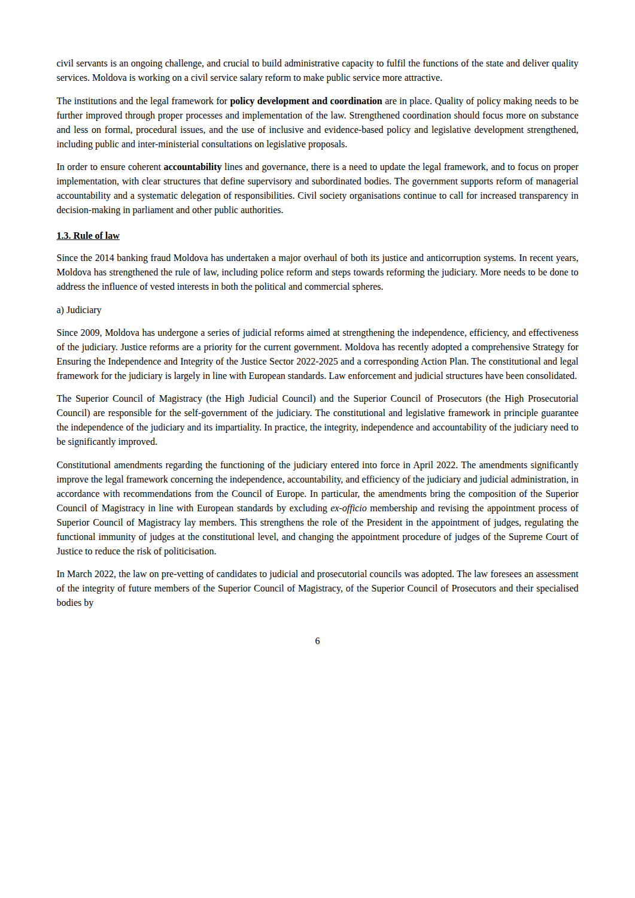civil servants is an ongoing challenge, and crucial to build administrative capacity to fulfil the functions of the state and deliver quality services. Moldova is working on a civil service salary reform to make public service more attractive.
The institutions and the legal framework for policy development and coordination are in place. Quality of policy making needs to be further improved through proper processes and implementation of the law. Strengthened coordination should focus more on substance and less on formal, procedural issues, and the use of inclusive and evidence-based policy and legislative development strengthened, including public and inter-ministerial consultations on legislative proposals.
In order to ensure coherent accountability lines and governance, there is a need to update the legal framework, and to focus on proper implementation, with clear structures that define supervisory and subordinated bodies. The government supports reform of managerial accountability and a systematic delegation of responsibilities. Civil society organisations continue to call for increased transparency in decision-making in parliament and other public authorities.
1.3. Rule of law
Since the 2014 banking fraud Moldova has undertaken a major overhaul of both its justice and anticorruption systems. In recent years, Moldova has strengthened the rule of law, including police reform and steps towards reforming the judiciary. More needs to be done to address the influence of vested interests in both the political and commercial spheres.
a) Judiciary
Since 2009, Moldova has undergone a series of judicial reforms aimed at strengthening the independence, efficiency, and effectiveness of the judiciary. Justice reforms are a priority for the current government. Moldova has recently adopted a comprehensive Strategy for Ensuring the Independence and Integrity of the Justice Sector 2022-2025 and a corresponding Action Plan. The constitutional and legal framework for the judiciary is largely in line with European standards. Law enforcement and judicial structures have been consolidated.
The Superior Council of Magistracy (the High Judicial Council) and the Superior Council of Prosecutors (the High Prosecutorial Council) are responsible for the self-government of the judiciary. The constitutional and legislative framework in principle guarantee the independence of the judiciary and its impartiality. In practice, the integrity, independence and accountability of the judiciary need to be significantly improved.
Constitutional amendments regarding the functioning of the judiciary entered into force in April 2022. The amendments significantly improve the legal framework concerning the independence, accountability, and efficiency of the judiciary and judicial administration, in accordance with recommendations from the Council of Europe. In particular, the amendments bring the composition of the Superior Council of Magistracy in line with European standards by excluding ex-officio membership and revising the appointment process of Superior Council of Magistracy lay members. This strengthens the role of the President in the appointment of judges, regulating the functional immunity of judges at the constitutional level, and changing the appointment procedure of judges of the Supreme Court of Justice to reduce the risk of politicisation.
In March 2022, the law on pre-vetting of candidates to judicial and prosecutorial councils was adopted. The law foresees an assessment of the integrity of future members of the Superior Council of Magistracy, of the Superior Council of Prosecutors and their specialised bodies by
6